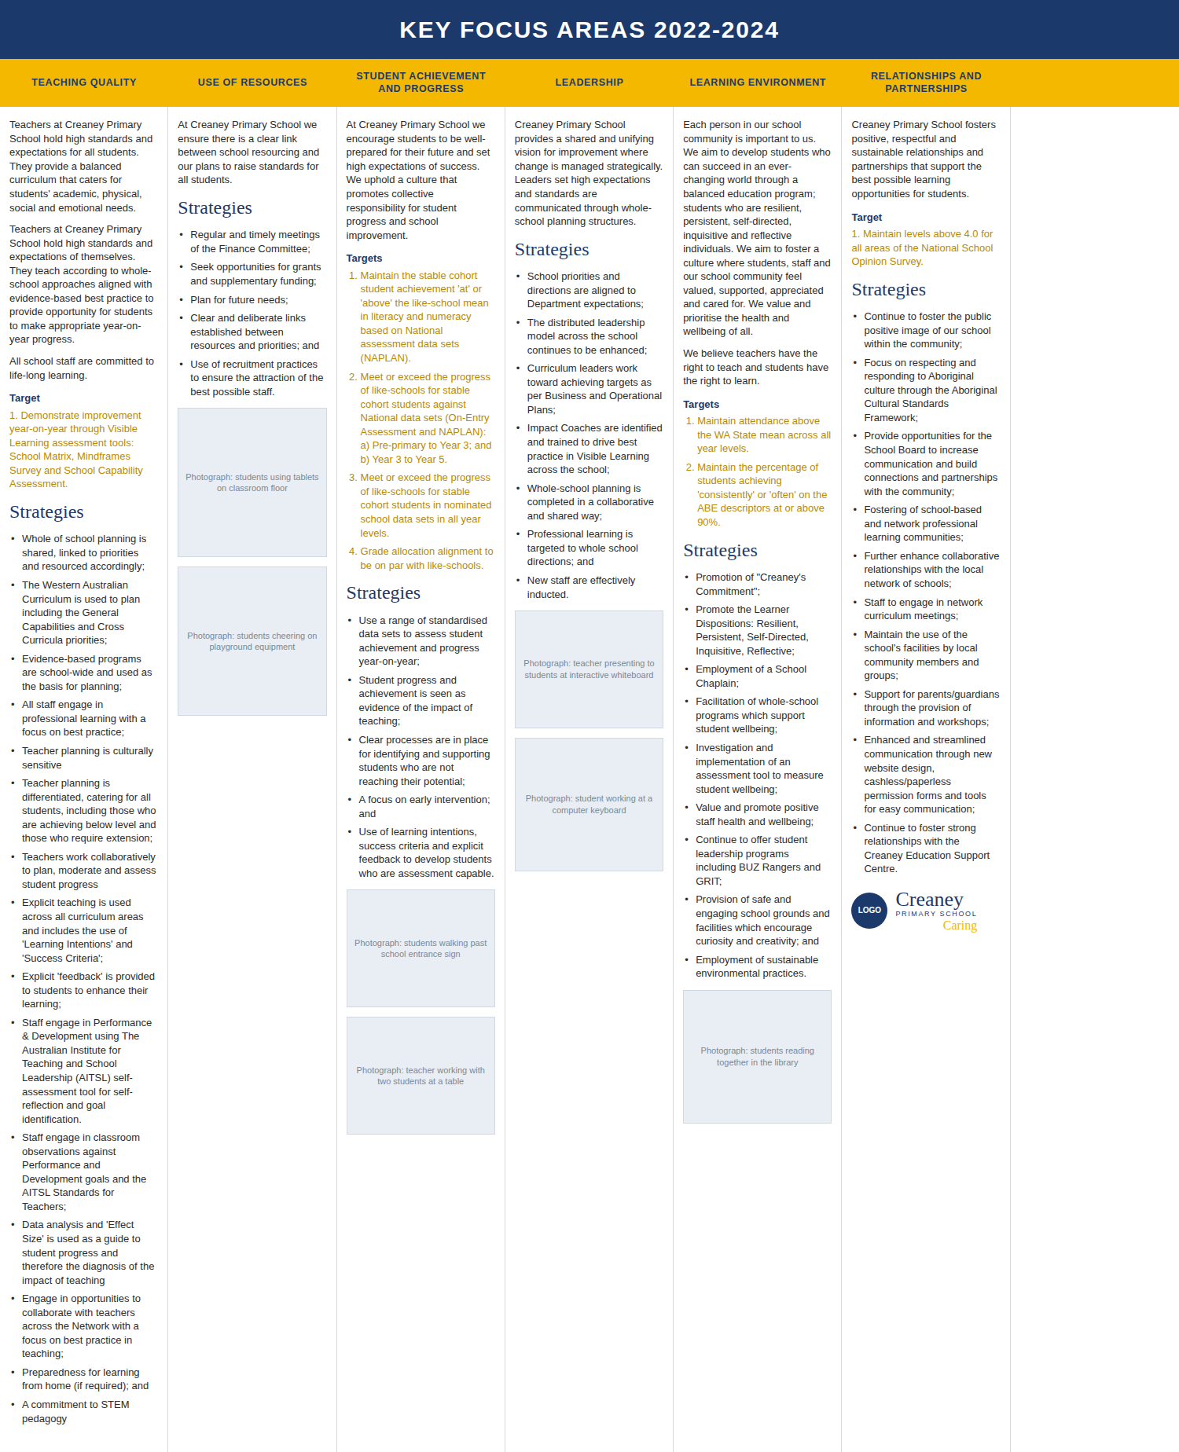Key Focus Areas 2022-2024
Teaching Quality
Use of Resources
Student Achievement and Progress
Leadership
Learning Environment
Relationships and Partnerships
Teaching Quality
Teachers at Creaney Primary School hold high standards and expectations for all students. They provide a balanced curriculum that caters for students' academic, physical, social and emotional needs.
Teachers at Creaney Primary School hold high standards and expectations of themselves. They teach according to whole-school approaches aligned with evidence-based best practice to provide opportunity for students to make appropriate year-on-year progress.
All school staff are committed to life-long learning.
Target
1. Demonstrate improvement year-on-year through Visible Learning assessment tools: School Matrix, Mindframes Survey and School Capability Assessment.
Strategies
Whole of school planning is shared, linked to priorities and resourced accordingly;
The Western Australian Curriculum is used to plan including the General Capabilities and Cross Curricula priorities;
Evidence-based programs are school-wide and used as the basis for planning;
All staff engage in professional learning with a focus on best practice;
Teacher planning is culturally sensitive
Teacher planning is differentiated, catering for all students, including those who are achieving below level and those who require extension;
Teachers work collaboratively to plan, moderate and assess student progress
Explicit teaching is used across all curriculum areas and includes the use of 'Learning Intentions' and 'Success Criteria';
Explicit 'feedback' is provided to students to enhance their learning;
Staff engage in Performance & Development using The Australian Institute for Teaching and School Leadership (AITSL) self-assessment tool for self-reflection and goal identification.
Staff engage in classroom observations against Performance and Development goals and the AITSL Standards for Teachers;
Data analysis and 'Effect Size' is used as a guide to student progress and therefore the diagnosis of the impact of teaching
Engage in opportunities to collaborate with teachers across the Network with a focus on best practice in teaching;
Preparedness for learning from home (if required); and
A commitment to STEM pedagogy
Use of Resources
At Creaney Primary School we ensure there is a clear link between school resourcing and our plans to raise standards for all students.
Strategies
Regular and timely meetings of the Finance Committee;
Seek opportunities for grants and supplementary funding;
Plan for future needs;
Clear and deliberate links established between resources and priorities; and
Use of recruitment practices to ensure the attraction of the best possible staff.
Photograph: students using tablets on classroom floor
Photograph: students cheering on playground equipment
Student Achievement and Progress
At Creaney Primary School we encourage students to be well-prepared for their future and set high expectations of success. We uphold a culture that promotes collective responsibility for student progress and school improvement.
Targets
Maintain the stable cohort student achievement 'at' or 'above' the like-school mean in literacy and numeracy based on National assessment data sets (NAPLAN).
Meet or exceed the progress of like-schools for stable cohort students against National data sets (On-Entry Assessment and NAPLAN):
a) Pre-primary to Year 3; and
b) Year 3 to Year 5.
Meet or exceed the progress of like-schools for stable cohort students in nominated school data sets in all year levels.
Grade allocation alignment to be on par with like-schools.
Strategies
Use a range of standardised data sets to assess student achievement and progress year-on-year;
Student progress and achievement is seen as evidence of the impact of teaching;
Clear processes are in place for identifying and supporting students who are not reaching their potential;
A focus on early intervention; and
Use of learning intentions, success criteria and explicit feedback to develop students who are assessment capable.
Photograph: students walking past school entrance sign
Photograph: teacher working with two students at a table
Leadership
Creaney Primary School provides a shared and unifying vision for improvement where change is managed strategically. Leaders set high expectations and standards are communicated through whole-school planning structures.
Strategies
School priorities and directions are aligned to Department expectations;
The distributed leadership model across the school continues to be enhanced;
Curriculum leaders work toward achieving targets as per Business and Operational Plans;
Impact Coaches are identified and trained to drive best practice in Visible Learning across the school;
Whole-school planning is completed in a collaborative and shared way;
Professional learning is targeted to whole school directions; and
New staff are effectively inducted.
Photograph: teacher presenting to students at interactive whiteboard
Photograph: student working at a computer keyboard
Learning Environment
Each person in our school community is important to us. We aim to develop students who can succeed in an ever-changing world through a balanced education program; students who are resilient, persistent, self-directed, inquisitive and reflective individuals. We aim to foster a culture where students, staff and our school community feel valued, supported, appreciated and cared for. We value and prioritise the health and wellbeing of all.
We believe teachers have the right to teach and students have the right to learn.
Targets
Maintain attendance above the WA State mean across all year levels.
Maintain the percentage of students achieving 'consistently' or 'often' on the ABE descriptors at or above 90%.
Strategies
Promotion of "Creaney's Commitment";
Promote the Learner Dispositions: Resilient, Persistent, Self-Directed, Inquisitive, Reflective;
Employment of a School Chaplain;
Facilitation of whole-school programs which support student wellbeing;
Investigation and implementation of an assessment tool to measure student wellbeing;
Value and promote positive staff health and wellbeing;
Continue to offer student leadership programs including BUZ Rangers and GRIT;
Provision of safe and engaging school grounds and facilities which encourage curiosity and creativity; and
Employment of sustainable environmental practices.
Photograph: students reading together in the library
Relationships and Partnerships
Creaney Primary School fosters positive, respectful and sustainable relationships and partnerships that support the best possible learning opportunities for students.
Target
1. Maintain levels above 4.0 for all areas of the National School Opinion Survey.
Strategies
Continue to foster the public positive image of our school within the community;
Focus on respecting and responding to Aboriginal culture through the Aboriginal Cultural Standards Framework;
Provide opportunities for the School Board to increase communication and build connections and partnerships with the community;
Fostering of school-based and network professional learning communities;
Further enhance collaborative relationships with the local network of schools;
Staff to engage in network curriculum meetings;
Maintain the use of the school's facilities by local community members and groups;
Support for parents/guardians through the provision of information and workshops;
Enhanced and streamlined communication through new website design, cashless/paperless permission forms and tools for easy communication;
Continue to foster strong relationships with the Creaney Education Support Centre.
LOGO
Creaney
Primary School
Caring